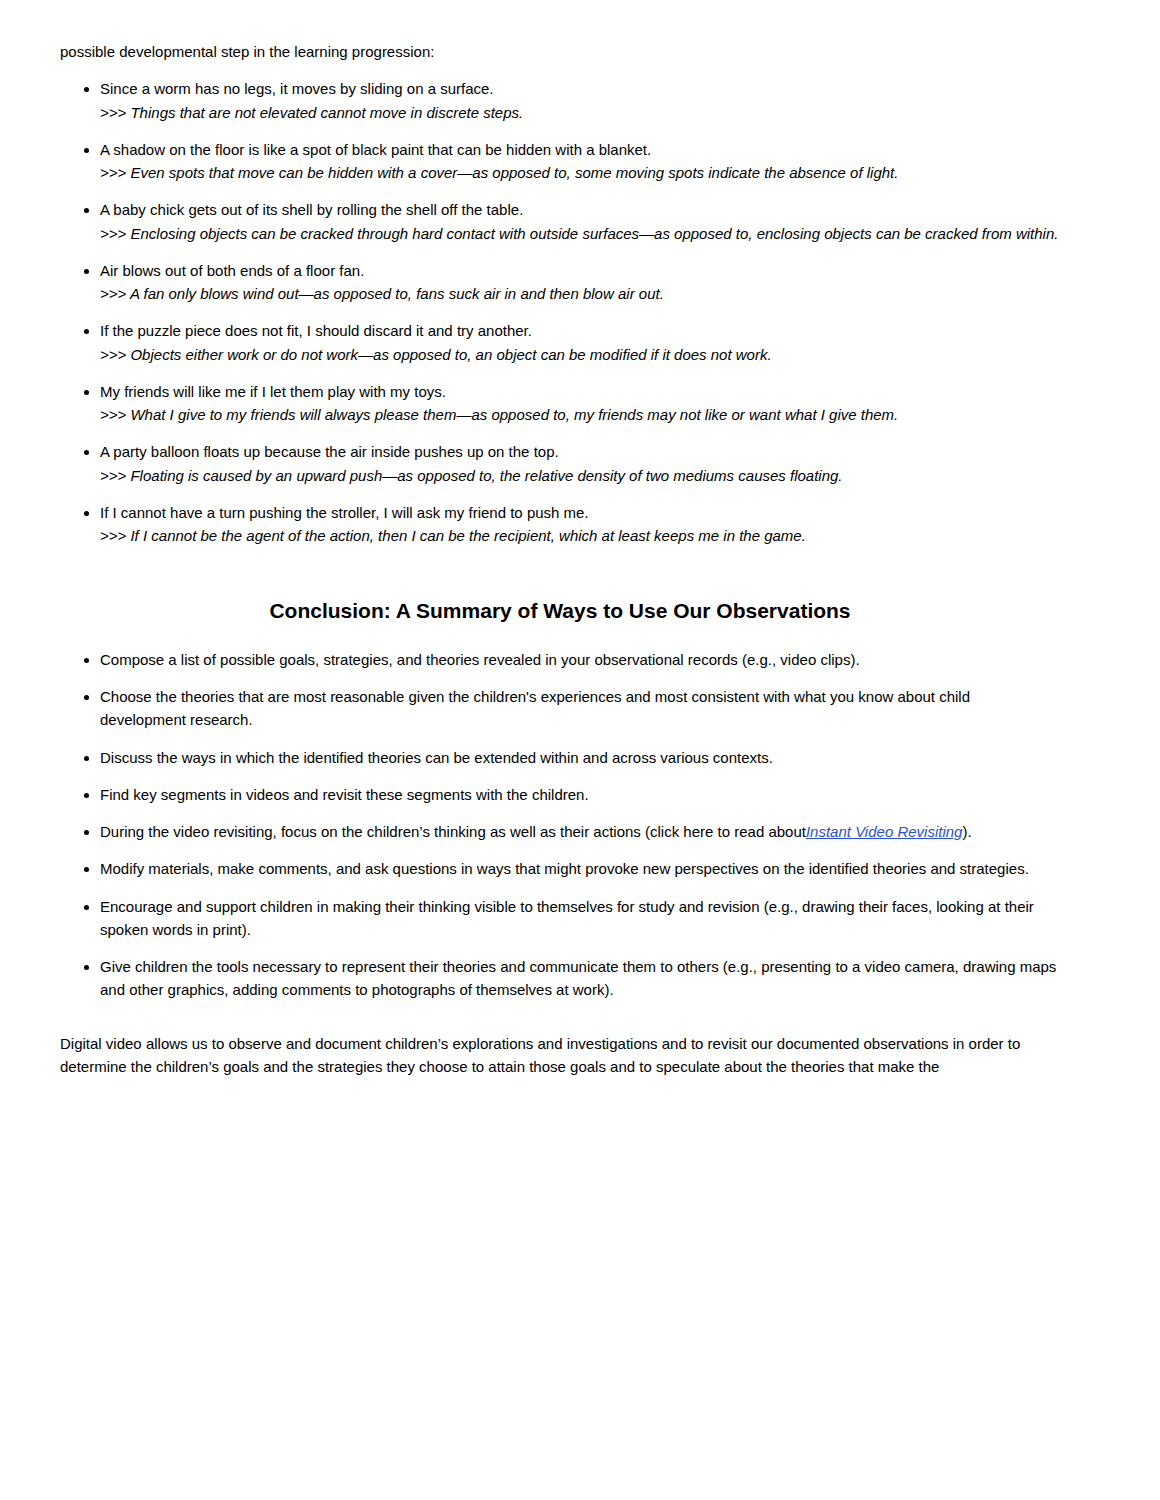possible developmental step in the learning progression:
Since a worm has no legs, it moves by sliding on a surface.
>>> Things that are not elevated cannot move in discrete steps.
A shadow on the floor is like a spot of black paint that can be hidden with a blanket.
>>> Even spots that move can be hidden with a cover—as opposed to, some moving spots indicate the absence of light.
A baby chick gets out of its shell by rolling the shell off the table.
>>> Enclosing objects can be cracked through hard contact with outside surfaces—as opposed to, enclosing objects can be cracked from within.
Air blows out of both ends of a floor fan.
>>> A fan only blows wind out—as opposed to, fans suck air in and then blow air out.
If the puzzle piece does not fit, I should discard it and try another.
>>> Objects either work or do not work—as opposed to, an object can be modified if it does not work.
My friends will like me if I let them play with my toys.
>>> What I give to my friends will always please them—as opposed to, my friends may not like or want what I give them.
A party balloon floats up because the air inside pushes up on the top.
>>> Floating is caused by an upward push—as opposed to, the relative density of two mediums causes floating.
If I cannot have a turn pushing the stroller, I will ask my friend to push me.
>>> If I cannot be the agent of the action, then I can be the recipient, which at least keeps me in the game.
Conclusion: A Summary of Ways to Use Our Observations
Compose a list of possible goals, strategies, and theories revealed in your observational records (e.g., video clips).
Choose the theories that are most reasonable given the children's experiences and most consistent with what you know about child development research.
Discuss the ways in which the identified theories can be extended within and across various contexts.
Find key segments in videos and revisit these segments with the children.
During the video revisiting, focus on the children’s thinking as well as their actions (click here to read aboutInstant Video Revisiting).
Modify materials, make comments, and ask questions in ways that might provoke new perspectives on the identified theories and strategies.
Encourage and support children in making their thinking visible to themselves for study and revision (e.g., drawing their faces, looking at their spoken words in print).
Give children the tools necessary to represent their theories and communicate them to others (e.g., presenting to a video camera, drawing maps and other graphics, adding comments to photographs of themselves at work).
Digital video allows us to observe and document children’s explorations and investigations and to revisit our documented observations in order to determine the children’s goals and the strategies they choose to attain those goals and to speculate about the theories that make the